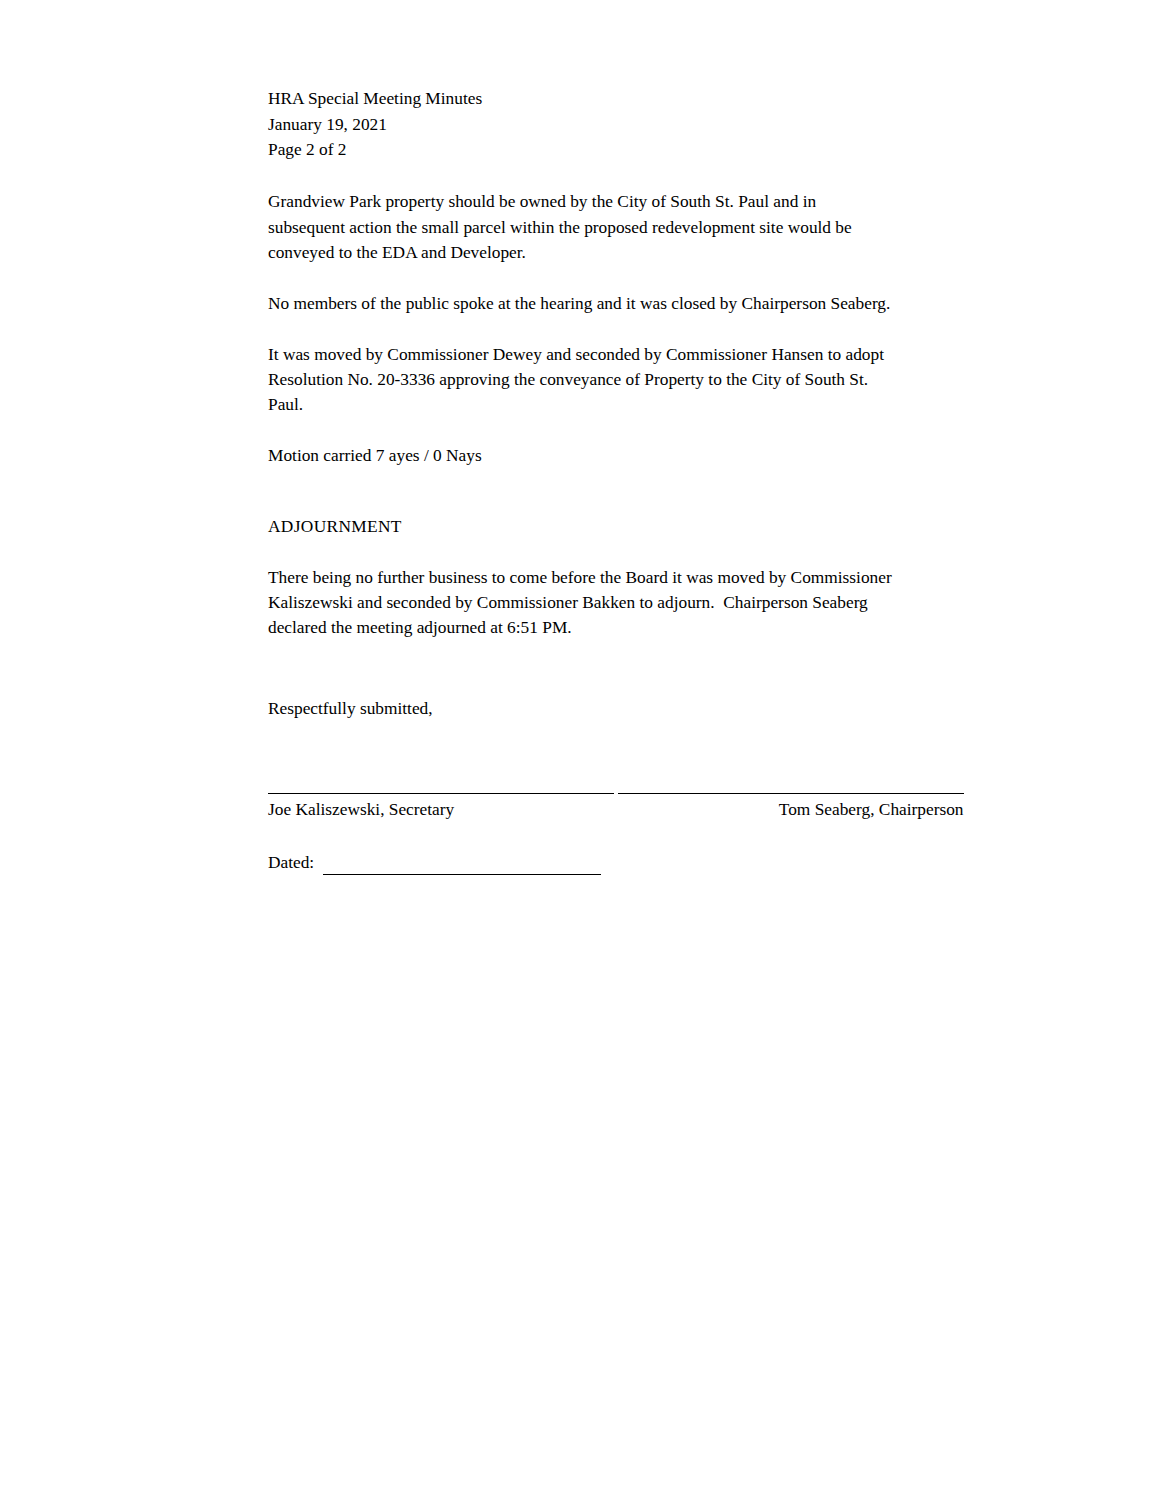HRA Special Meeting Minutes
January 19, 2021
Page 2 of 2
Grandview Park property should be owned by the City of South St. Paul and in subsequent action the small parcel within the proposed redevelopment site would be conveyed to the EDA and Developer.
No members of the public spoke at the hearing and it was closed by Chairperson Seaberg.
It was moved by Commissioner Dewey and seconded by Commissioner Hansen to adopt Resolution No. 20-3336 approving the conveyance of Property to the City of South St. Paul.
Motion carried 7 ayes / 0 Nays
ADJOURNMENT
There being no further business to come before the Board it was moved by Commissioner Kaliszewski and seconded by Commissioner Bakken to adjourn. Chairperson Seaberg declared the meeting adjourned at 6:51 PM.
Respectfully submitted,
| Joe Kaliszewski, Secretary | | Tom Seaberg, Chairperson |
Dated: